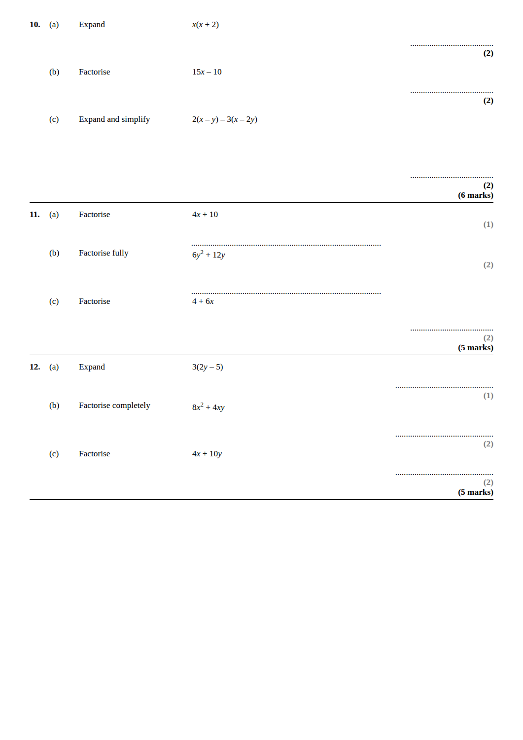| 10. | (a) | Expand | x ( x + 2) |
| ....................................... |
| (2) |
| | (b) | Factorise | 15 x – 10 |
| ....................................... |
| (2) |
| | (c) | Expand and simplify | 2( x – y ) – 3( x – 2 y ) |
| ....................................... |
| (2) |
| (6 marks) |
| 11. | (a) | Factorise | 4 x + 10 |
| (1) |
| | ......................................................................................... |
| | (b) | Factorise fully | 6 y 2 + 12 y |
| (2) |
| | ......................................................................................... |
| | (c) | Factorise | 4 + 6 x |
| ....................................... |
| (2) |
| (5 marks) |
| 12. | (a) | Expand | 3(2 y – 5) |
| .............................................. |
| (1) |
| | (b) | Factorise completely | 8 x 2 + 4 xy |
| .............................................. |
| (2) |
| | (c) | Factorise | 4 x + 10 y |
| .............................................. |
| (2) |
| (5 marks) |